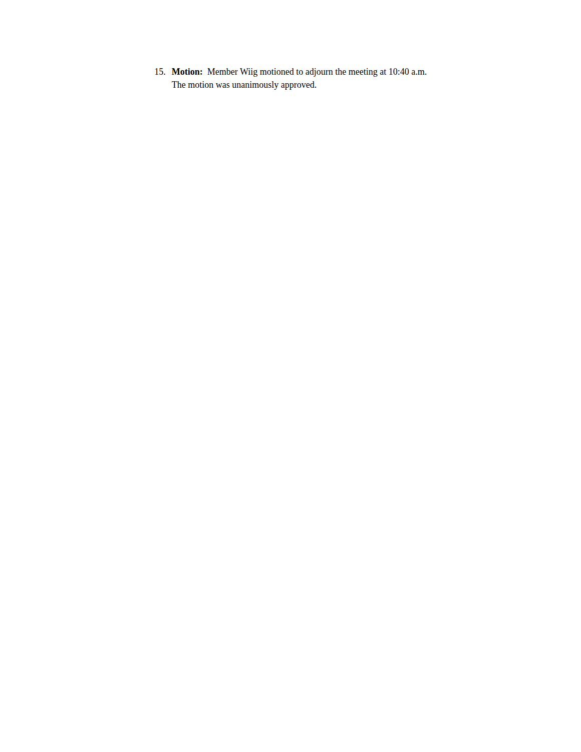Motion: Member Wiig motioned to adjourn the meeting at 10:40 a.m. The motion was unanimously approved.